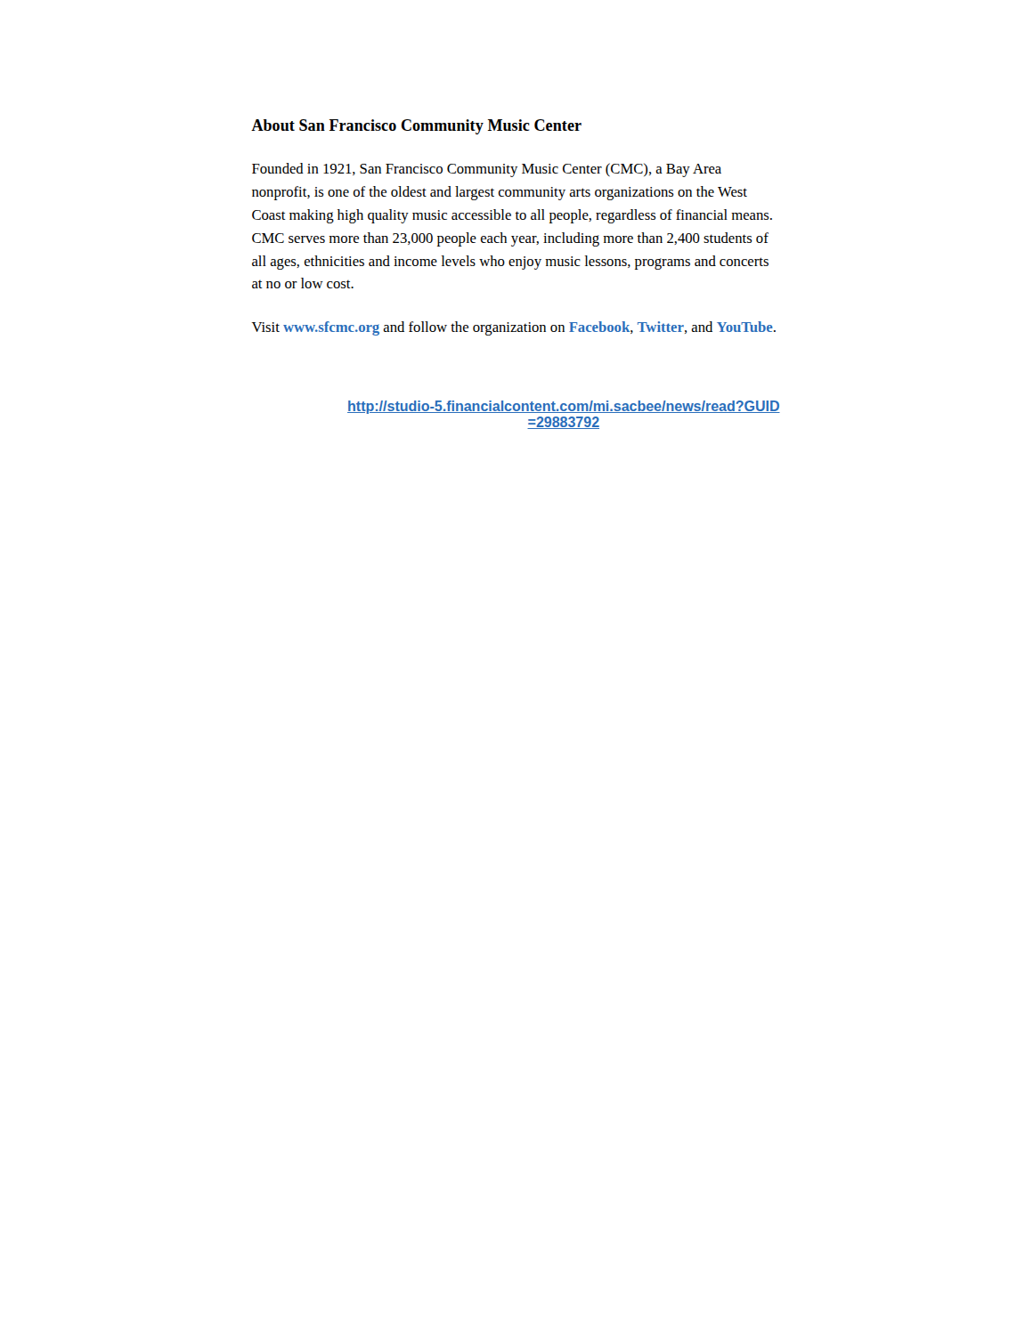About San Francisco Community Music Center
Founded in 1921, San Francisco Community Music Center (CMC), a Bay Area nonprofit, is one of the oldest and largest community arts organizations on the West Coast making high quality music accessible to all people, regardless of financial means. CMC serves more than 23,000 people each year, including more than 2,400 students of all ages, ethnicities and income levels who enjoy music lessons, programs and concerts at no or low cost.
Visit www.sfcmc.org and follow the organization on Facebook, Twitter, and YouTube.
http://studio-5.financialcontent.com/mi.sacbee/news/read?GUID=29883792